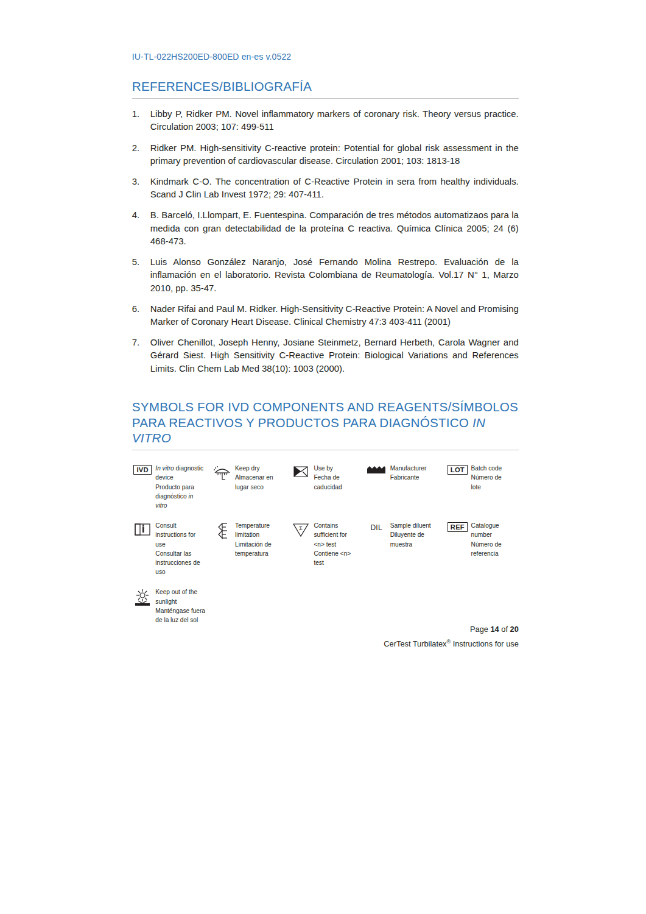IU-TL-022HS200ED-800ED en-es v.0522
REFERENCES/BIBLIOGRAFÍA
Libby P, Ridker PM. Novel inflammatory markers of coronary risk. Theory versus practice. Circulation 2003; 107: 499-511
Ridker PM. High-sensitivity C-reactive protein: Potential for global risk assessment in the primary prevention of cardiovascular disease. Circulation 2001; 103: 1813-18
Kindmark C-O. The concentration of C-Reactive Protein in sera from healthy individuals. Scand J Clin Lab Invest 1972; 29: 407-411.
B. Barceló, I.Llompart, E. Fuentespina. Comparación de tres métodos automatizaos para la medida con gran detectabilidad de la proteína C reactiva. Química Clínica 2005; 24 (6) 468-473.
Luis Alonso González Naranjo, José Fernando Molina Restrepo. Evaluación de la inflamación en el laboratorio. Revista Colombiana de Reumatología. Vol.17 N° 1, Marzo 2010, pp. 35-47.
Nader Rifai and Paul M. Ridker. High-Sensitivity C-Reactive Protein: A Novel and Promising Marker of Coronary Heart Disease. Clinical Chemistry 47:3 403-411 (2001)
Oliver Chenillot, Joseph Henny, Josiane Steinmetz, Bernard Herbeth, Carola Wagner and Gérard Siest. High Sensitivity C-Reactive Protein: Biological Variations and References Limits. Clin Chem Lab Med 38(10): 1003 (2000).
SYMBOLS FOR IVD COMPONENTS AND REAGENTS/SÍMBOLOS PARA REACTIVOS Y PRODUCTOS PARA DIAGNÓSTICO IN VITRO
| IVD | In vitro diagnostic device Producto para diagnóstico in vitro | | Keep dry Almacenar en lugar seco | | Use by Fecha de caducidad | | Manufacturer Fabricante | LOT | Batch code Número de lote |
| | Consult instructions for use Consultar las instrucciones de uso | | Temperature limitation Limitación de temperatura | Σ | Contains sufficient for <n> test Contiene <n> test | DIL | Sample diluent Diluyente de muestra | REF | Catalogue number Número de referencia |
| | Keep out of the sunlight Manténgase fuera de la luz del sol | |
Page 14 of 20
CerTest Turbilatex® Instructions for use